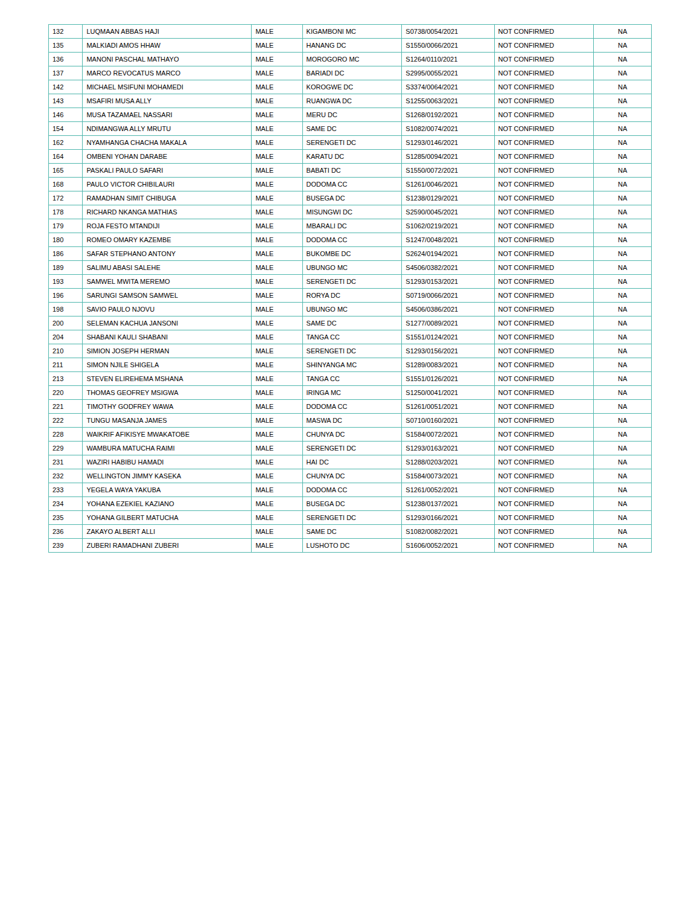| 132 | LUQMAAN ABBAS HAJI | MALE | KIGAMBONI MC | S0738/0054/2021 | NOT CONFIRMED | NA |
| 135 | MALKIADI AMOS HHAW | MALE | HANANG DC | S1550/0066/2021 | NOT CONFIRMED | NA |
| 136 | MANONI PASCHAL MATHAYO | MALE | MOROGORO MC | S1264/0110/2021 | NOT CONFIRMED | NA |
| 137 | MARCO REVOCATUS MARCO | MALE | BARIADI DC | S2995/0055/2021 | NOT CONFIRMED | NA |
| 142 | MICHAEL MSIFUNI MOHAMEDI | MALE | KOROGWE DC | S3374/0064/2021 | NOT CONFIRMED | NA |
| 143 | MSAFIRI MUSA ALLY | MALE | RUANGWA DC | S1255/0063/2021 | NOT CONFIRMED | NA |
| 146 | MUSA TAZAMAEL NASSARI | MALE | MERU DC | S1268/0192/2021 | NOT CONFIRMED | NA |
| 154 | NDIMANGWA ALLY MRUTU | MALE | SAME DC | S1082/0074/2021 | NOT CONFIRMED | NA |
| 162 | NYAMHANGA CHACHA MAKALA | MALE | SERENGETI DC | S1293/0146/2021 | NOT CONFIRMED | NA |
| 164 | OMBENI YOHAN DARABE | MALE | KARATU DC | S1285/0094/2021 | NOT CONFIRMED | NA |
| 165 | PASKALI PAULO SAFARI | MALE | BABATI DC | S1550/0072/2021 | NOT CONFIRMED | NA |
| 168 | PAULO VICTOR CHIBILAURI | MALE | DODOMA CC | S1261/0046/2021 | NOT CONFIRMED | NA |
| 172 | RAMADHAN SIMIT CHIBUGA | MALE | BUSEGA DC | S1238/0129/2021 | NOT CONFIRMED | NA |
| 178 | RICHARD NKANGA MATHIAS | MALE | MISUNGWI DC | S2590/0045/2021 | NOT CONFIRMED | NA |
| 179 | ROJA FESTO MTANDIJI | MALE | MBARALI DC | S1062/0219/2021 | NOT CONFIRMED | NA |
| 180 | ROMEO OMARY KAZEMBE | MALE | DODOMA CC | S1247/0048/2021 | NOT CONFIRMED | NA |
| 186 | SAFAR STEPHANO ANTONY | MALE | BUKOMBE DC | S2624/0194/2021 | NOT CONFIRMED | NA |
| 189 | SALIMU ABASI SALEHE | MALE | UBUNGO MC | S4506/0382/2021 | NOT CONFIRMED | NA |
| 193 | SAMWEL MWITA MEREMO | MALE | SERENGETI DC | S1293/0153/2021 | NOT CONFIRMED | NA |
| 196 | SARUNGI SAMSON SAMWEL | MALE | RORYA DC | S0719/0066/2021 | NOT CONFIRMED | NA |
| 198 | SAVIO PAULO NJOVU | MALE | UBUNGO MC | S4506/0386/2021 | NOT CONFIRMED | NA |
| 200 | SELEMAN KACHUA JANSONI | MALE | SAME DC | S1277/0089/2021 | NOT CONFIRMED | NA |
| 204 | SHABANI KAULI SHABANI | MALE | TANGA CC | S1551/0124/2021 | NOT CONFIRMED | NA |
| 210 | SIMION JOSEPH HERMAN | MALE | SERENGETI DC | S1293/0156/2021 | NOT CONFIRMED | NA |
| 211 | SIMON NJILE SHIGELA | MALE | SHINYANGA MC | S1289/0083/2021 | NOT CONFIRMED | NA |
| 213 | STEVEN ELIREHEMA MSHANA | MALE | TANGA CC | S1551/0126/2021 | NOT CONFIRMED | NA |
| 220 | THOMAS GEOFREY MSIGWA | MALE | IRINGA MC | S1250/0041/2021 | NOT CONFIRMED | NA |
| 221 | TIMOTHY GODFREY WAWA | MALE | DODOMA CC | S1261/0051/2021 | NOT CONFIRMED | NA |
| 222 | TUNGU MASANJA JAMES | MALE | MASWA DC | S0710/0160/2021 | NOT CONFIRMED | NA |
| 228 | WAIKRIF AFIKISYE MWAKATOBE | MALE | CHUNYA DC | S1584/0072/2021 | NOT CONFIRMED | NA |
| 229 | WAMBURA MATUCHA RAIMI | MALE | SERENGETI DC | S1293/0163/2021 | NOT CONFIRMED | NA |
| 231 | WAZIRI HABIBU HAMADI | MALE | HAI DC | S1288/0203/2021 | NOT CONFIRMED | NA |
| 232 | WELLINGTON JIMMY KASEKA | MALE | CHUNYA DC | S1584/0073/2021 | NOT CONFIRMED | NA |
| 233 | YEGELA WAYA YAKUBA | MALE | DODOMA CC | S1261/0052/2021 | NOT CONFIRMED | NA |
| 234 | YOHANA EZEKIEL KAZIANO | MALE | BUSEGA DC | S1238/0137/2021 | NOT CONFIRMED | NA |
| 235 | YOHANA GILBERT MATUCHA | MALE | SERENGETI DC | S1293/0166/2021 | NOT CONFIRMED | NA |
| 236 | ZAKAYO ALBERT ALLI | MALE | SAME DC | S1082/0082/2021 | NOT CONFIRMED | NA |
| 239 | ZUBERI RAMADHANI ZUBERI | MALE | LUSHOTO DC | S1606/0052/2021 | NOT CONFIRMED | NA |